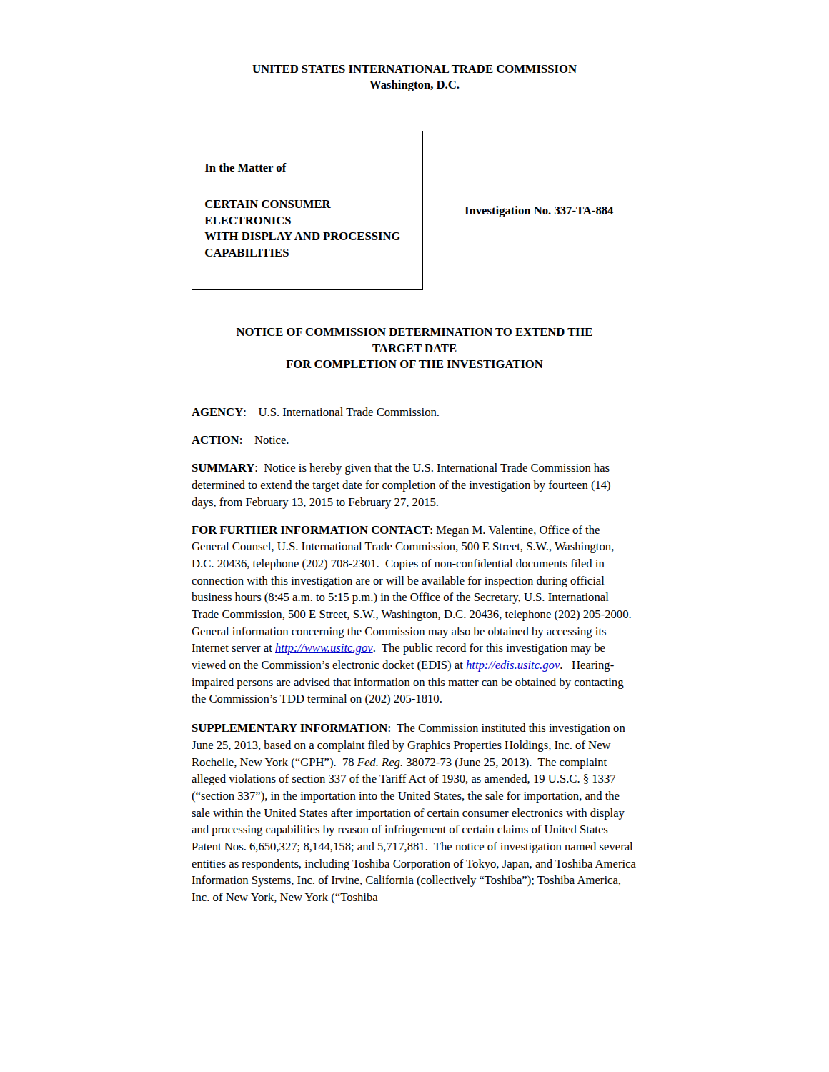UNITED STATES INTERNATIONAL TRADE COMMISSION Washington, D.C.
| In the Matter of CERTAIN CONSUMER ELECTRONICS WITH DISPLAY AND PROCESSING CAPABILITIES | Investigation No. 337-TA-884 |
NOTICE OF COMMISSION DETERMINATION TO EXTEND THE TARGET DATE
FOR COMPLETION OF THE INVESTIGATION
AGENCY: U.S. International Trade Commission.
ACTION: Notice.
SUMMARY: Notice is hereby given that the U.S. International Trade Commission has determined to extend the target date for completion of the investigation by fourteen (14) days, from February 13, 2015 to February 27, 2015.
FOR FURTHER INFORMATION CONTACT: Megan M. Valentine, Office of the General Counsel, U.S. International Trade Commission, 500 E Street, S.W., Washington, D.C. 20436, telephone (202) 708-2301. Copies of non-confidential documents filed in connection with this investigation are or will be available for inspection during official business hours (8:45 a.m. to 5:15 p.m.) in the Office of the Secretary, U.S. International Trade Commission, 500 E Street, S.W., Washington, D.C. 20436, telephone (202) 205-2000. General information concerning the Commission may also be obtained by accessing its Internet server at http://www.usitc.gov. The public record for this investigation may be viewed on the Commission’s electronic docket (EDIS) at http://edis.usitc.gov. Hearing-impaired persons are advised that information on this matter can be obtained by contacting the Commission’s TDD terminal on (202) 205-1810.
SUPPLEMENTARY INFORMATION: The Commission instituted this investigation on June 25, 2013, based on a complaint filed by Graphics Properties Holdings, Inc. of New Rochelle, New York (“GPH”). 78 Fed. Reg. 38072-73 (June 25, 2013). The complaint alleged violations of section 337 of the Tariff Act of 1930, as amended, 19 U.S.C. § 1337 (“section 337”), in the importation into the United States, the sale for importation, and the sale within the United States after importation of certain consumer electronics with display and processing capabilities by reason of infringement of certain claims of United States Patent Nos. 6,650,327; 8,144,158; and 5,717,881. The notice of investigation named several entities as respondents, including Toshiba Corporation of Tokyo, Japan, and Toshiba America Information Systems, Inc. of Irvine, California (collectively “Toshiba”); Toshiba America, Inc. of New York, New York (“Toshiba